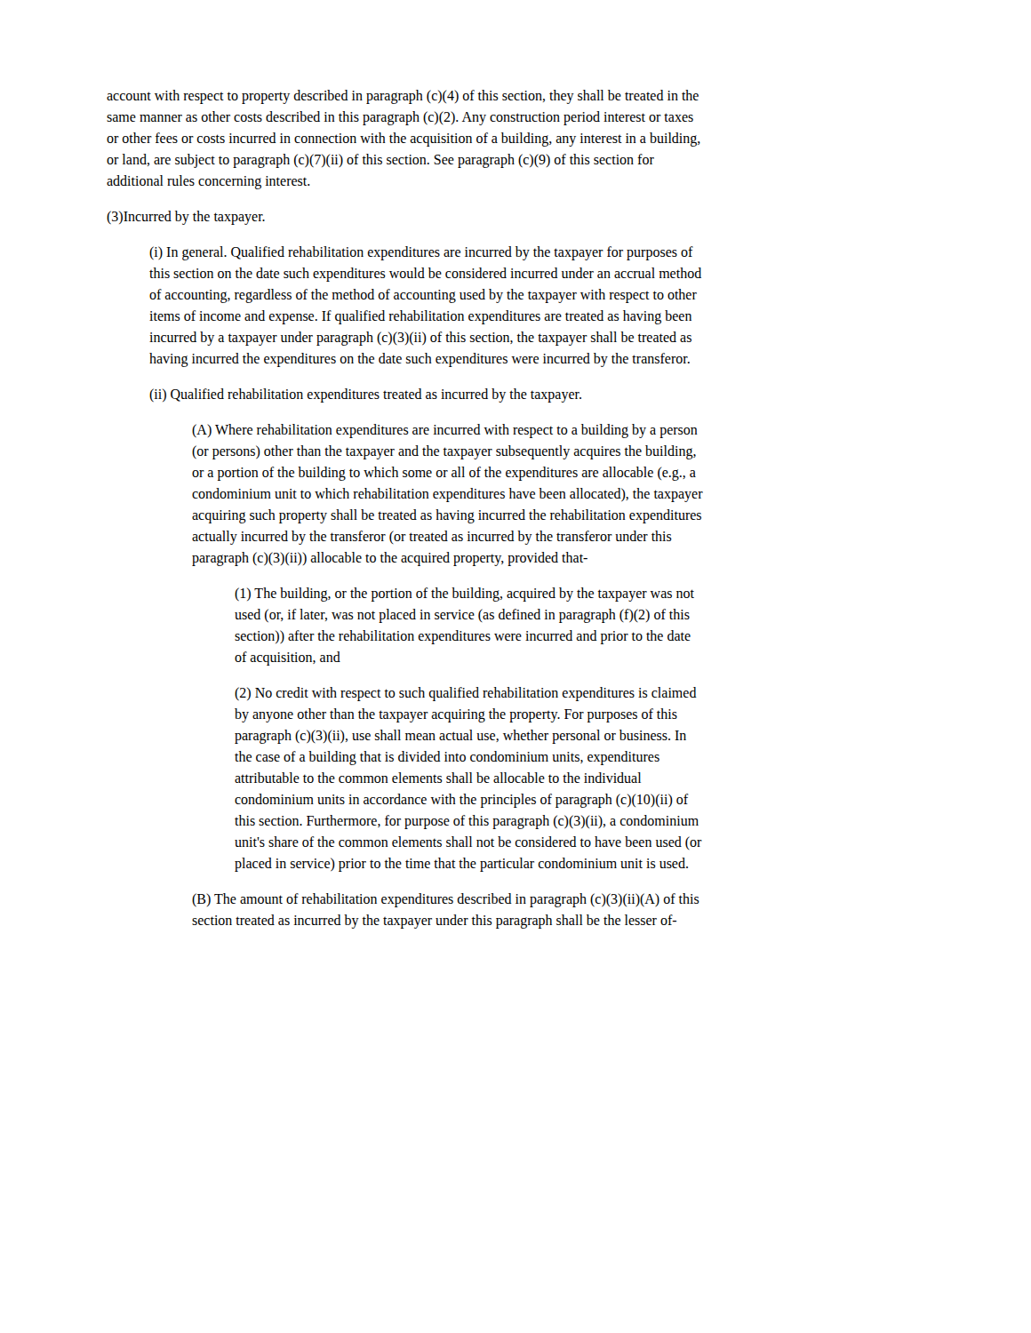account with respect to property described in paragraph (c)(4) of this section, they shall be treated in the same manner as other costs described in this paragraph (c)(2). Any construction period interest or taxes or other fees or costs incurred in connection with the acquisition of a building, any interest in a building, or land, are subject to paragraph (c)(7)(ii) of this section. See paragraph (c)(9) of this section for additional rules concerning interest.
(3)Incurred by the taxpayer.
(i) In general. Qualified rehabilitation expenditures are incurred by the taxpayer for purposes of this section on the date such expenditures would be considered incurred under an accrual method of accounting, regardless of the method of accounting used by the taxpayer with respect to other items of income and expense. If qualified rehabilitation expenditures are treated as having been incurred by a taxpayer under paragraph (c)(3)(ii) of this section, the taxpayer shall be treated as having incurred the expenditures on the date such expenditures were incurred by the transferor.
(ii) Qualified rehabilitation expenditures treated as incurred by the taxpayer.
(A) Where rehabilitation expenditures are incurred with respect to a building by a person (or persons) other than the taxpayer and the taxpayer subsequently acquires the building, or a portion of the building to which some or all of the expenditures are allocable (e.g., a condominium unit to which rehabilitation expenditures have been allocated), the taxpayer acquiring such property shall be treated as having incurred the rehabilitation expenditures actually incurred by the transferor (or treated as incurred by the transferor under this paragraph (c)(3)(ii)) allocable to the acquired property, provided that-
(1) The building, or the portion of the building, acquired by the taxpayer was not used (or, if later, was not placed in service (as defined in paragraph (f)(2) of this section)) after the rehabilitation expenditures were incurred and prior to the date of acquisition, and
(2) No credit with respect to such qualified rehabilitation expenditures is claimed by anyone other than the taxpayer acquiring the property. For purposes of this paragraph (c)(3)(ii), use shall mean actual use, whether personal or business. In the case of a building that is divided into condominium units, expenditures attributable to the common elements shall be allocable to the individual condominium units in accordance with the principles of paragraph (c)(10)(ii) of this section. Furthermore, for purpose of this paragraph (c)(3)(ii), a condominium unit's share of the common elements shall not be considered to have been used (or placed in service) prior to the time that the particular condominium unit is used.
(B) The amount of rehabilitation expenditures described in paragraph (c)(3)(ii)(A) of this section treated as incurred by the taxpayer under this paragraph shall be the lesser of-